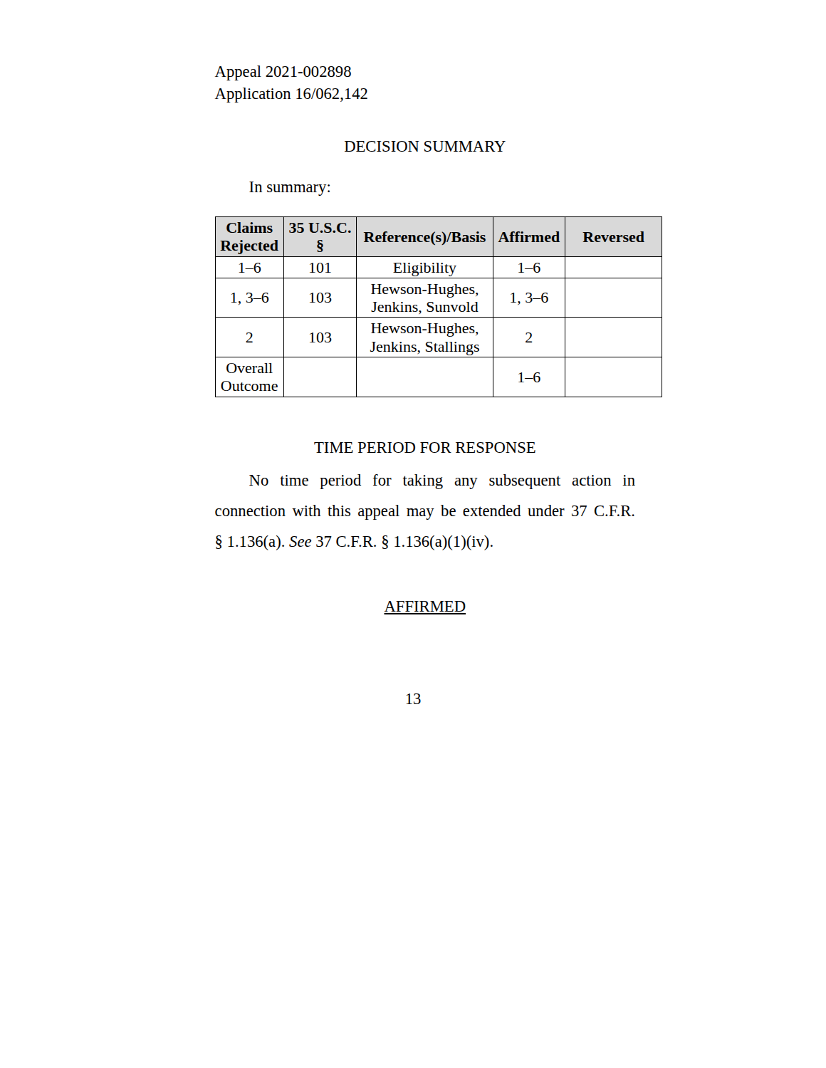Appeal 2021-002898
Application 16/062,142
DECISION SUMMARY
In summary:
| Claims Rejected | 35 U.S.C. § | Reference(s)/Basis | Affirmed | Reversed |
| --- | --- | --- | --- | --- |
| 1–6 | 101 | Eligibility | 1–6 | |
| 1, 3–6 | 103 | Hewson-Hughes, Jenkins, Sunvold | 1, 3–6 | |
| 2 | 103 | Hewson-Hughes, Jenkins, Stallings | 2 | |
| Overall Outcome | | | 1–6 | |
TIME PERIOD FOR RESPONSE
No time period for taking any subsequent action in connection with this appeal may be extended under 37 C.F.R. § 1.136(a). See 37 C.F.R. § 1.136(a)(1)(iv).
AFFIRMED
13